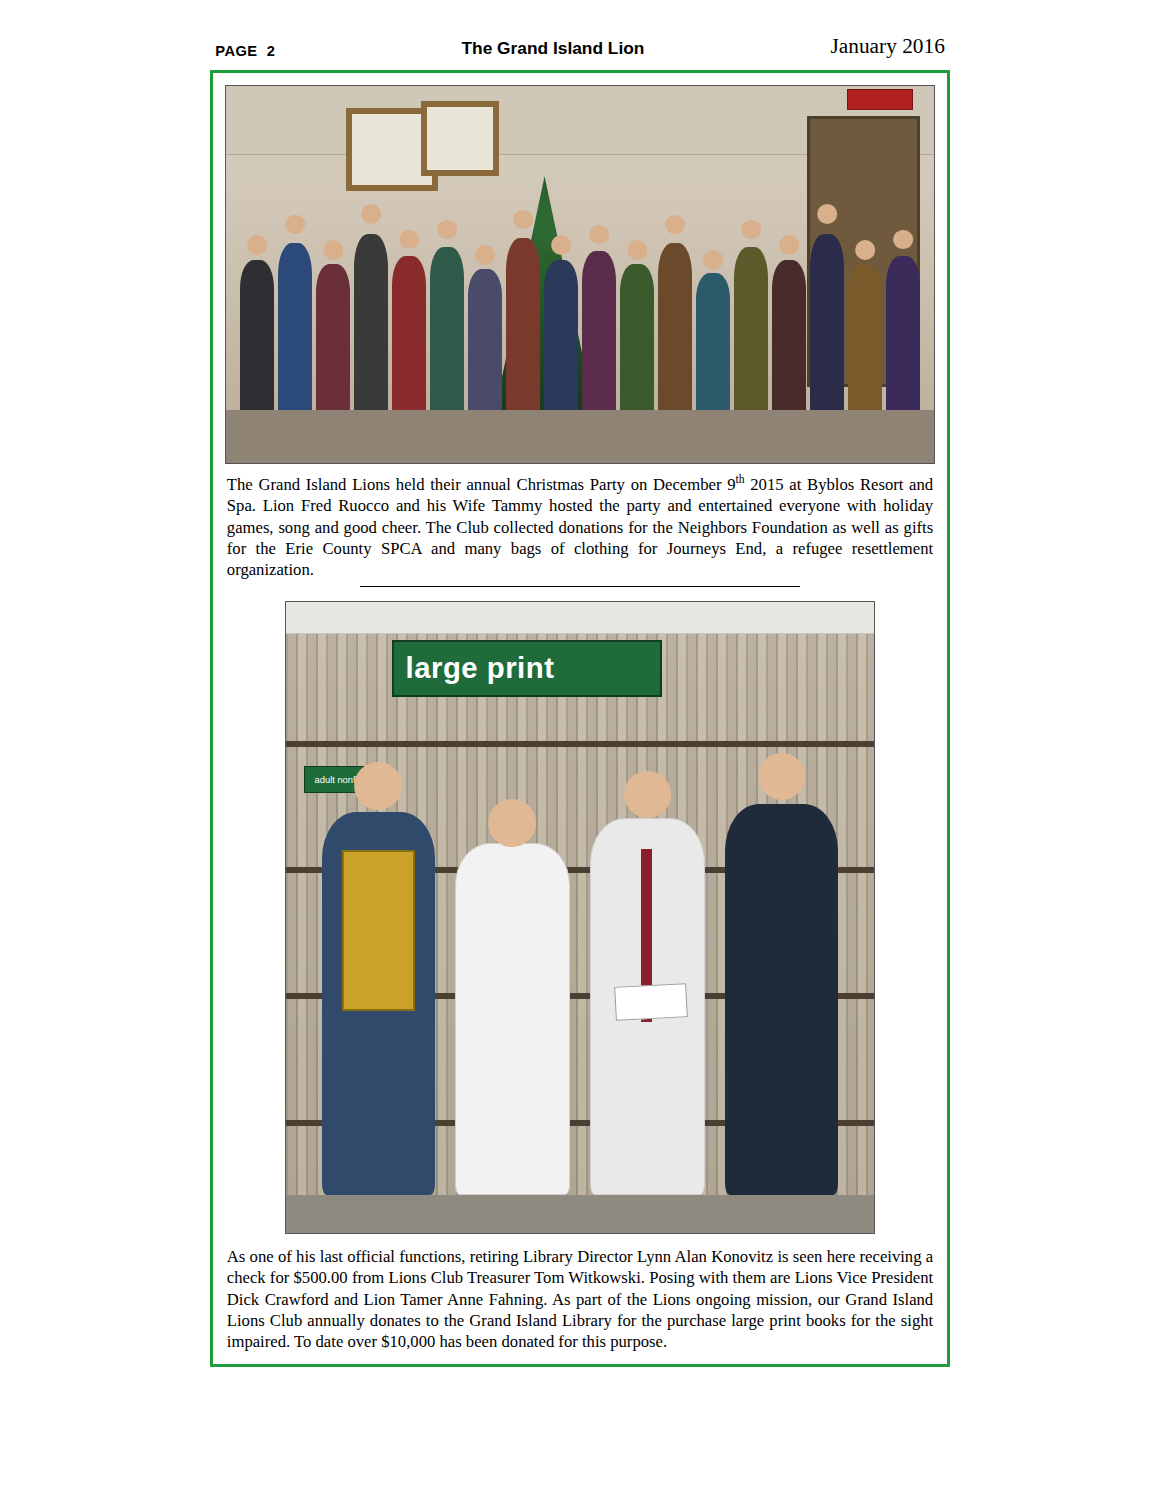PAGE 2
The Grand Island Lion
January 2016
The Grand Island Lions held their annual Christmas Party on December 9th 2015 at Byblos Resort and Spa. Lion Fred Ruocco and his Wife Tammy hosted the party and entertained everyone with holiday games, song and good cheer. The Club collected donations for the Neighbors Foundation as well as gifts for the Erie County SPCA and many bags of clothing for Journeys End, a refugee resettlement organization.
large print
adult nonfiction
As one of his last official functions, retiring Library Director Lynn Alan Konovitz is seen here receiving a check for $500.00 from Lions Club Treasurer Tom Witkowski. Posing with them are Lions Vice President Dick Crawford and Lion Tamer Anne Fahning. As part of the Lions ongoing mission, our Grand Island Lions Club annually donates to the Grand Island Library for the purchase large print books for the sight impaired. To date over $10,000 has been donated for this purpose.